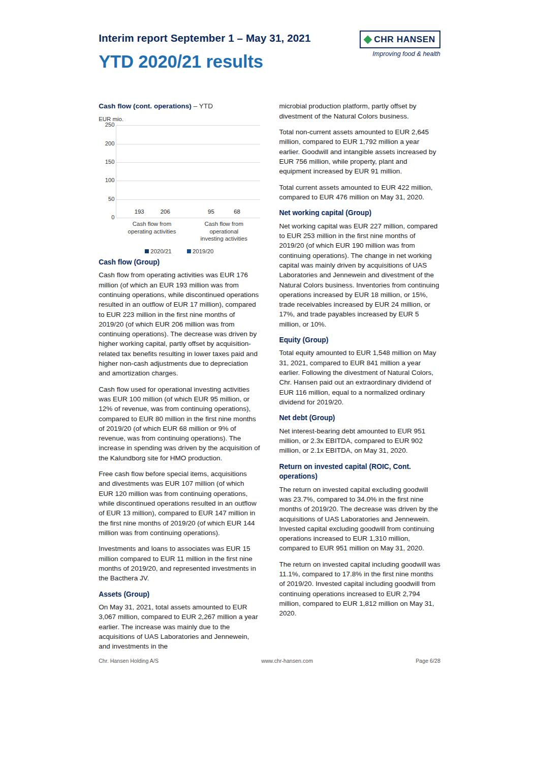Interim report September 1 – May 31, 2021
YTD 2020/21 results
CHR HANSEN
Improving food & health
Cash flow (cont. operations) – YTD
EUR mio.
250
200
150
100
50
0
193
206
95
68
Cash flow from
operating activities
Cash flow from operational
investing activities
2020/21 2019/20
Cash flow (Group)
Cash flow from operating activities was EUR 176 million (of which an EUR 193 million was from continuing operations, while discontinued operations resulted in an outflow of EUR 17 million), compared to EUR 223 million in the first nine months of 2019/20 (of which EUR 206 million was from continuing operations). The decrease was driven by higher working capital, partly offset by acquisition-related tax benefits resulting in lower taxes paid and higher non-cash adjustments due to depreciation and amortization charges.
Cash flow used for operational investing activities was EUR 100 million (of which EUR 95 million, or 12% of revenue, was from continuing operations), compared to EUR 80 million in the first nine months of 2019/20 (of which EUR 68 million or 9% of revenue, was from continuing operations). The increase in spending was driven by the acquisition of the Kalundborg site for HMO production.
Free cash flow before special items, acquisitions and divestments was EUR 107 million (of which EUR 120 million was from continuing operations, while discontinued operations resulted in an outflow of EUR 13 million), compared to EUR 147 million in the first nine months of 2019/20 (of which EUR 144 million was from continuing operations).
Investments and loans to associates was EUR 15 million compared to EUR 11 million in the first nine months of 2019/20, and represented investments in the Bacthera JV.
Assets (Group)
On May 31, 2021, total assets amounted to EUR 3,067 million, compared to EUR 2,267 million a year earlier. The increase was mainly due to the acquisitions of UAS Laboratories and Jennewein, and investments in the
microbial production platform, partly offset by divestment of the Natural Colors business.
Total non-current assets amounted to EUR 2,645 million, compared to EUR 1,792 million a year earlier. Goodwill and intangible assets increased by EUR 756 million, while property, plant and equipment increased by EUR 91 million.
Total current assets amounted to EUR 422 million, compared to EUR 476 million on May 31, 2020.
Net working capital (Group)
Net working capital was EUR 227 million, compared to EUR 253 million in the first nine months of 2019/20 (of which EUR 190 million was from continuing operations). The change in net working capital was mainly driven by acquisitions of UAS Laboratories and Jennewein and divestment of the Natural Colors business. Inventories from continuing operations increased by EUR 18 million, or 15%, trade receivables increased by EUR 24 million, or 17%, and trade payables increased by EUR 5 million, or 10%.
Equity (Group)
Total equity amounted to EUR 1,548 million on May 31, 2021, compared to EUR 841 million a year earlier. Following the divestment of Natural Colors, Chr. Hansen paid out an extraordinary dividend of EUR 116 million, equal to a normalized ordinary dividend for 2019/20.
Net debt (Group)
Net interest-bearing debt amounted to EUR 951 million, or 2.3x EBITDA, compared to EUR 902 million, or 2.1x EBITDA, on May 31, 2020.
Return on invested capital (ROIC, Cont. operations)
The return on invested capital excluding goodwill was 23.7%, compared to 34.0% in the first nine months of 2019/20. The decrease was driven by the acquisitions of UAS Laboratories and Jennewein. Invested capital excluding goodwill from continuing operations increased to EUR 1,310 million, compared to EUR 951 million on May 31, 2020.
The return on invested capital including goodwill was 11.1%, compared to 17.8% in the first nine months of 2019/20. Invested capital including goodwill from continuing operations increased to EUR 2,794 million, compared to EUR 1,812 million on May 31, 2020.
Chr. Hansen Holding A/S
www.chr-hansen.com
Page 6/28